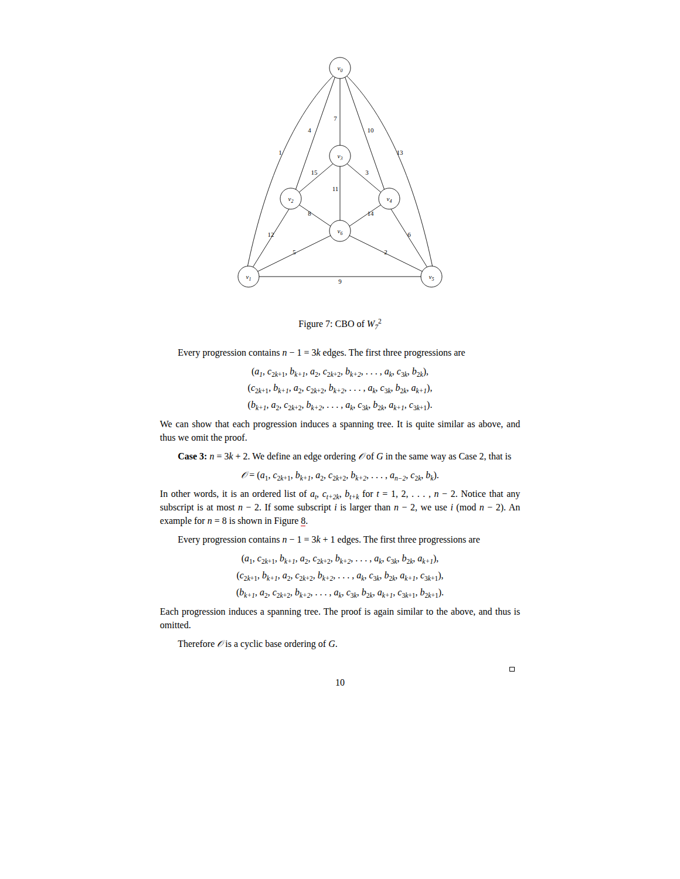7 4 10 1 13 15 3 11 8 14 12 6 5 2 9 v0 v3 v2 v4 v6 v1 v5
Figure 7: CBO of W72
Every progression contains n − 1 = 3k edges. The first three progressions are
(a1, c2k+1, bk+1, a2, c2k+2, bk+2, . . . , ak, c3k, b2k),
(c2k+1, bk+1, a2, c2k+2, bk+2, . . . , ak, c3k, b2k, ak+1),
(bk+1, a2, c2k+2, bk+2, . . . , ak, c3k, b2k, ak+1, c3k+1).
We can show that each progression induces a spanning tree. It is quite similar as above, and thus we omit the proof.
Case 3: n = 3k + 2. We define an edge ordering 𝒪 of G in the same way as Case 2, that is
𝒪 = (a1, c2k+1, bk+1, a2, c2k+2, bk+2, . . . , an−2, c2k, bk).
In other words, it is an ordered list of at, ct+2k, bt+k for t = 1, 2, . . . , n − 2. Notice that any subscript is at most n − 2. If some subscript i is larger than n − 2, we use i (mod n − 2). An example for n = 8 is shown in Figure 8.
Every progression contains n − 1 = 3k + 1 edges. The first three progressions are
(a1, c2k+1, bk+1, a2, c2k+2, bk+2, . . . , ak, c3k, b2k, ak+1),
(c2k+1, bk+1, a2, c2k+2, bk+2, . . . , ak, c3k, b2k, ak+1, c3k+1),
(bk+1, a2, c2k+2, bk+2, . . . , ak, c3k, b2k, ak+1, c3k+1, b2k+1).
Each progression induces a spanning tree. The proof is again similar to the above, and thus is omitted.
Therefore 𝒪 is a cyclic base ordering of G.
10